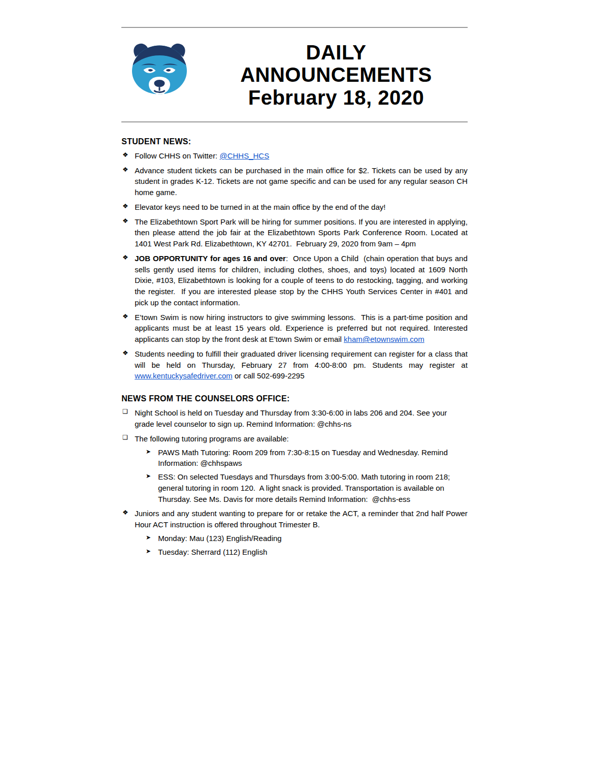DAILY
ANNOUNCEMENTS
February 18, 2020
STUDENT NEWS:
Follow CHHS on Twitter: @CHHS_HCS
Advance student tickets can be purchased in the main office for $2. Tickets can be used by any student in grades K-12. Tickets are not game specific and can be used for any regular season CH home game.
Elevator keys need to be turned in at the main office by the end of the day!
The Elizabethtown Sport Park will be hiring for summer positions. If you are interested in applying, then please attend the job fair at the Elizabethtown Sports Park Conference Room. Located at 1401 West Park Rd. Elizabethtown, KY 42701. February 29, 2020 from 9am – 4pm
JOB OPPORTUNITY for ages 16 and over: Once Upon a Child (chain operation that buys and sells gently used items for children, including clothes, shoes, and toys) located at 1609 North Dixie, #103, Elizabethtown is looking for a couple of teens to do restocking, tagging, and working the register. If you are interested please stop by the CHHS Youth Services Center in #401 and pick up the contact information.
E’town Swim is now hiring instructors to give swimming lessons. This is a part-time position and applicants must be at least 15 years old. Experience is preferred but not required. Interested applicants can stop by the front desk at E’town Swim or email kham@etownswim.com
Students needing to fulfill their graduated driver licensing requirement can register for a class that will be held on Thursday, February 27 from 4:00-8:00 pm. Students may register at www.kentuckysafedriver.com or call 502-699-2295
NEWS FROM THE COUNSELORS OFFICE:
Night School is held on Tuesday and Thursday from 3:30-6:00 in labs 206 and 204. See your grade level counselor to sign up. Remind Information: @chhs-ns
The following tutoring programs are available:
PAWS Math Tutoring: Room 209 from 7:30-8:15 on Tuesday and Wednesday. Remind Information: @chhspaws
ESS: On selected Tuesdays and Thursdays from 3:00-5:00. Math tutoring in room 218; general tutoring in room 120. A light snack is provided. Transportation is available on Thursday. See Ms. Davis for more details Remind Information: @chhs-ess
Juniors and any student wanting to prepare for or retake the ACT, a reminder that 2nd half Power Hour ACT instruction is offered throughout Trimester B.
Monday: Mau (123) English/Reading
Tuesday: Sherrard (112) English